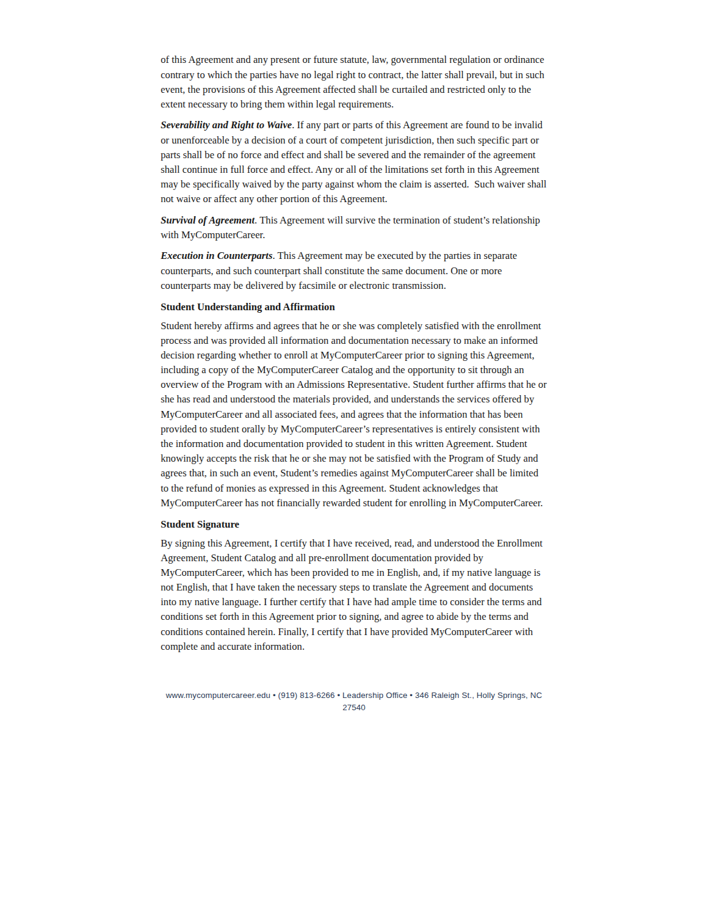of this Agreement and any present or future statute, law, governmental regulation or ordinance contrary to which the parties have no legal right to contract, the latter shall prevail, but in such event, the provisions of this Agreement affected shall be curtailed and restricted only to the extent necessary to bring them within legal requirements.
Severability and Right to Waive. If any part or parts of this Agreement are found to be invalid or unenforceable by a decision of a court of competent jurisdiction, then such specific part or parts shall be of no force and effect and shall be severed and the remainder of the agreement shall continue in full force and effect. Any or all of the limitations set forth in this Agreement may be specifically waived by the party against whom the claim is asserted. Such waiver shall not waive or affect any other portion of this Agreement.
Survival of Agreement. This Agreement will survive the termination of student’s relationship with MyComputerCareer.
Execution in Counterparts. This Agreement may be executed by the parties in separate counterparts, and such counterpart shall constitute the same document. One or more counterparts may be delivered by facsimile or electronic transmission.
Student Understanding and Affirmation
Student hereby affirms and agrees that he or she was completely satisfied with the enrollment process and was provided all information and documentation necessary to make an informed decision regarding whether to enroll at MyComputerCareer prior to signing this Agreement, including a copy of the MyComputerCareer Catalog and the opportunity to sit through an overview of the Program with an Admissions Representative. Student further affirms that he or she has read and understood the materials provided, and understands the services offered by MyComputerCareer and all associated fees, and agrees that the information that has been provided to student orally by MyComputerCareer’s representatives is entirely consistent with the information and documentation provided to student in this written Agreement. Student knowingly accepts the risk that he or she may not be satisfied with the Program of Study and agrees that, in such an event, Student’s remedies against MyComputerCareer shall be limited to the refund of monies as expressed in this Agreement. Student acknowledges that MyComputerCareer has not financially rewarded student for enrolling in MyComputerCareer.
Student Signature
By signing this Agreement, I certify that I have received, read, and understood the Enrollment Agreement, Student Catalog and all pre-enrollment documentation provided by MyComputerCareer, which has been provided to me in English, and, if my native language is not English, that I have taken the necessary steps to translate the Agreement and documents into my native language. I further certify that I have had ample time to consider the terms and conditions set forth in this Agreement prior to signing, and agree to abide by the terms and conditions contained herein. Finally, I certify that I have provided MyComputerCareer with complete and accurate information.
www.mycomputercareer.edu • (919) 813-6266 • Leadership Office • 346 Raleigh St., Holly Springs, NC 27540